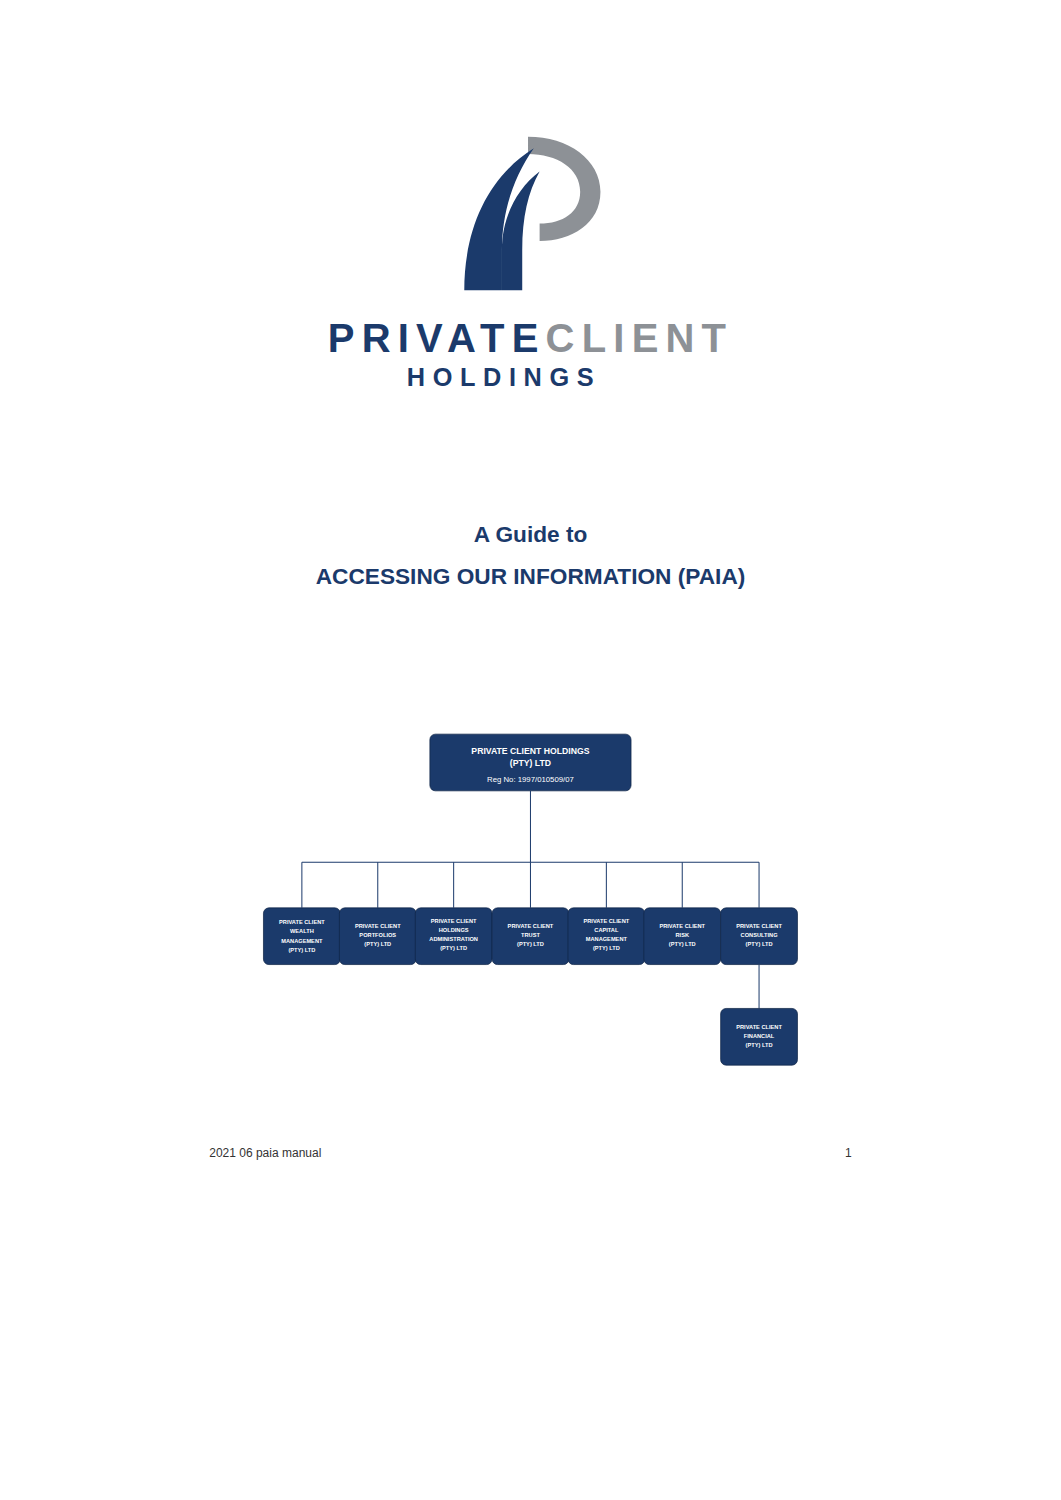PRIVATE CLIENT
HOLDINGS
A Guide to
ACCESSING OUR INFORMATION (PAIA)
PRIVATE CLIENT HOLDINGS (PTY) LTD Reg No: 1997/010509/07 PRIVATE CLIENT WEALTH MANAGEMENT (PTY) LTD PRIVATE CLIENT PORTFOLIOS (PTY) LTD PRIVATE CLIENT HOLDINGS ADMINISTRATION (PTY) LTD PRIVATE CLIENT TRUST (PTY) LTD PRIVATE CLIENT CAPITAL MANAGEMENT (PTY) LTD PRIVATE CLIENT RISK (PTY) LTD PRIVATE CLIENT CONSULTING (PTY) LTD PRIVATE CLIENT FINANCIAL (PTY) LTD
2021 06 paia manual 1